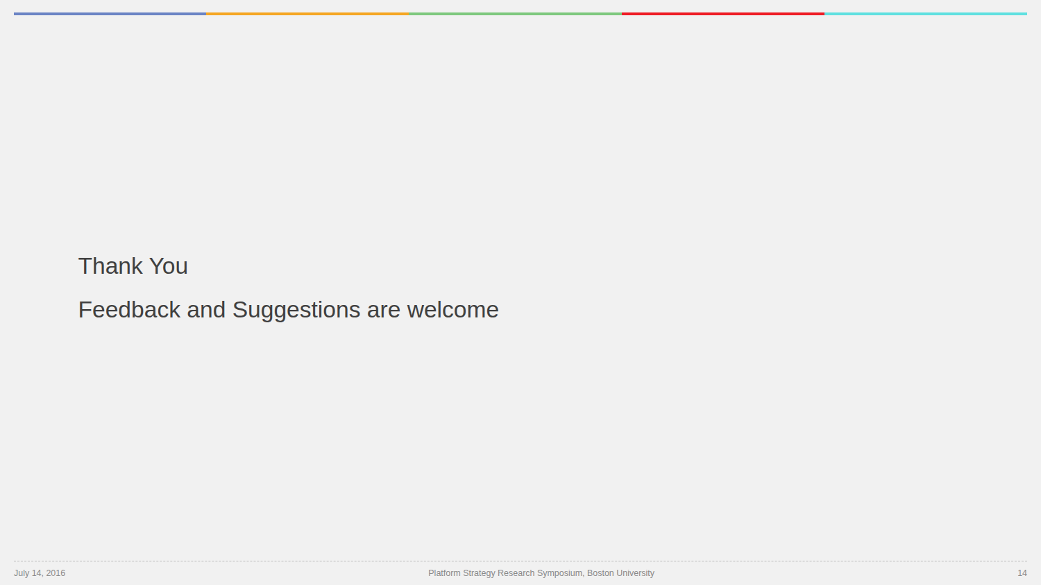Thank You
Feedback and Suggestions are welcome
July 14, 2016
Platform Strategy Research Symposium, Boston University
14